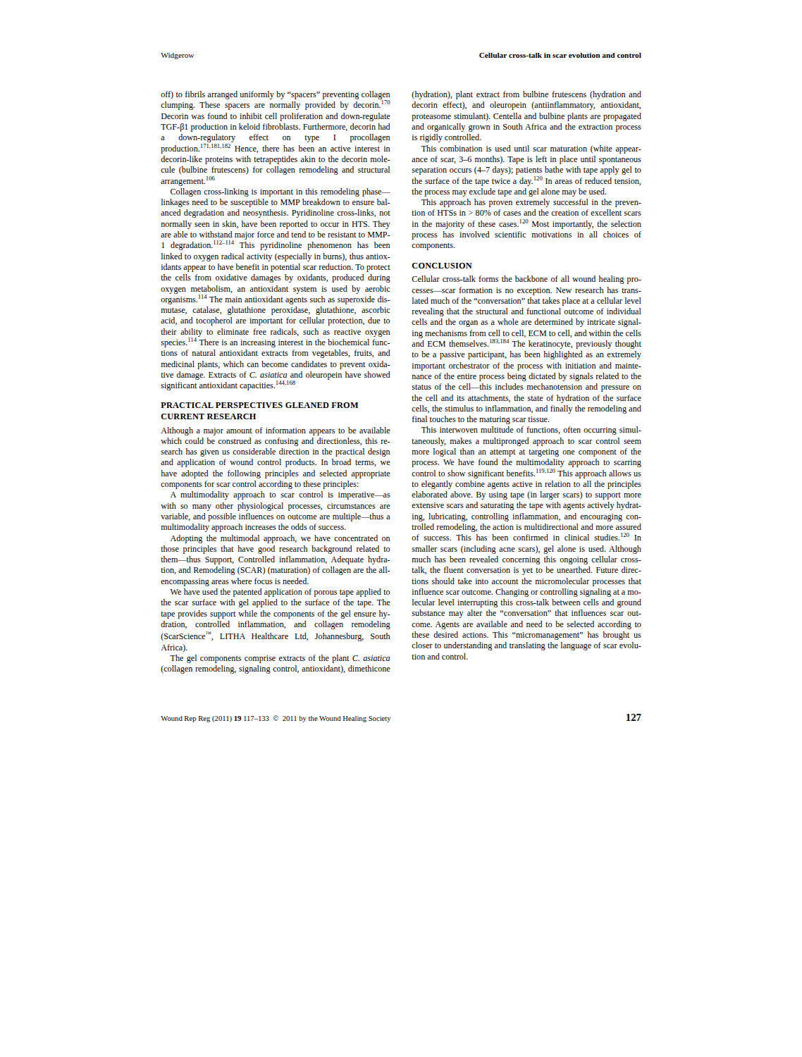Widgerow
Cellular cross-talk in scar evolution and control
off) to fibrils arranged uniformly by “spacers” preventing collagen clumping. These spacers are normally provided by decorin.170 Decorin was found to inhibit cell proliferation and down-regulate TGF-β1 production in keloid fibroblasts. Furthermore, decorin had a down-regulatory effect on type I procollagen production.171,181,182 Hence, there has been an active interest in decorin-like proteins with tetrapeptides akin to the decorin molecule (bulbine frutescens) for collagen remodeling and structural arrangement.106
Collagen cross-linking is important in this remodeling phase—linkages need to be susceptible to MMP breakdown to ensure balanced degradation and neosynthesis. Pyridinoline cross-links, not normally seen in skin, have been reported to occur in HTS. They are able to withstand major force and tend to be resistant to MMP-1 degradation.112–114 This pyridinoline phenomenon has been linked to oxygen radical activity (especially in burns), thus antioxidants appear to have benefit in potential scar reduction. To protect the cells from oxidative damages by oxidants, produced during oxygen metabolism, an antioxidant system is used by aerobic organisms.114 The main antioxidant agents such as superoxide dismutase, catalase, glutathione peroxidase, glutathione, ascorbic acid, and tocopherol are important for cellular protection, due to their ability to eliminate free radicals, such as reactive oxygen species.114 There is an increasing interest in the biochemical functions of natural antioxidant extracts from vegetables, fruits, and medicinal plants, which can become candidates to prevent oxidative damage. Extracts of C. asiatica and oleuropein have showed significant antioxidant capacities.144,168
PRACTICAL PERSPECTIVES GLEANED FROM CURRENT RESEARCH
Although a major amount of information appears to be available which could be construed as confusing and directionless, this research has given us considerable direction in the practical design and application of wound control products. In broad terms, we have adopted the following principles and selected appropriate components for scar control according to these principles:
A multimodality approach to scar control is imperative—as with so many other physiological processes, circumstances are variable, and possible influences on outcome are multiple—thus a multimodality approach increases the odds of success.
Adopting the multimodal approach, we have concentrated on those principles that have good research background related to them—thus Support, Controlled inflammation, Adequate hydration, and Remodeling (SCAR) (maturation) of collagen are the all-encompassing areas where focus is needed.
We have used the patented application of porous tape applied to the scar surface with gel applied to the surface of the tape. The tape provides support while the components of the gel ensure hydration, controlled inflammation, and collagen remodeling (ScarScience™, LITHA Healthcare Ltd, Johannesburg, South Africa).
The gel components comprise extracts of the plant C. asiatica (collagen remodeling, signaling control, antioxidant), dimethicone (hydration), plant extract from bulbine frutescens (hydration and decorin effect), and oleuropein (antiinflammatory, antioxidant, proteasome stimulant). Centella and bulbine plants are propagated and organically grown in South Africa and the extraction process is rigidly controlled.
This combination is used until scar maturation (white appearance of scar, 3–6 months). Tape is left in place until spontaneous separation occurs (4–7 days); patients bathe with tape apply gel to the surface of the tape twice a day.120 In areas of reduced tension, the process may exclude tape and gel alone may be used.
This approach has proven extremely successful in the prevention of HTSs in > 80% of cases and the creation of excellent scars in the majority of these cases.120 Most importantly, the selection process has involved scientific motivations in all choices of components.
CONCLUSION
Cellular cross-talk forms the backbone of all wound healing processes—scar formation is no exception. New research has translated much of the “conversation” that takes place at a cellular level revealing that the structural and functional outcome of individual cells and the organ as a whole are determined by intricate signaling mechanisms from cell to cell, ECM to cell, and within the cells and ECM themselves.183,184 The keratinocyte, previously thought to be a passive participant, has been highlighted as an extremely important orchestrator of the process with initiation and maintenance of the entire process being dictated by signals related to the status of the cell—this includes mechanotension and pressure on the cell and its attachments, the state of hydration of the surface cells, the stimulus to inflammation, and finally the remodeling and final touches to the maturing scar tissue.
This interwoven multitude of functions, often occurring simultaneously, makes a multipronged approach to scar control seem more logical than an attempt at targeting one component of the process. We have found the multimodality approach to scarring control to show significant benefits.119,120 This approach allows us to elegantly combine agents active in relation to all the principles elaborated above. By using tape (in larger scars) to support more extensive scars and saturating the tape with agents actively hydrating, lubricating, controlling inflammation, and encouraging controlled remodeling, the action is multidirectional and more assured of success. This has been confirmed in clinical studies.120 In smaller scars (including acne scars), gel alone is used. Although much has been revealed concerning this ongoing cellular cross-talk, the fluent conversation is yet to be unearthed. Future directions should take into account the micromolecular processes that influence scar outcome. Changing or controlling signaling at a molecular level interrupting this cross-talk between cells and ground substance may alter the “conversation” that influences scar outcome. Agents are available and need to be selected according to these desired actions. This “micromanagement” has brought us closer to understanding and translating the language of scar evolution and control.
Wound Rep Reg (2011) 19 117–133 © 2011 by the Wound Healing Society
127